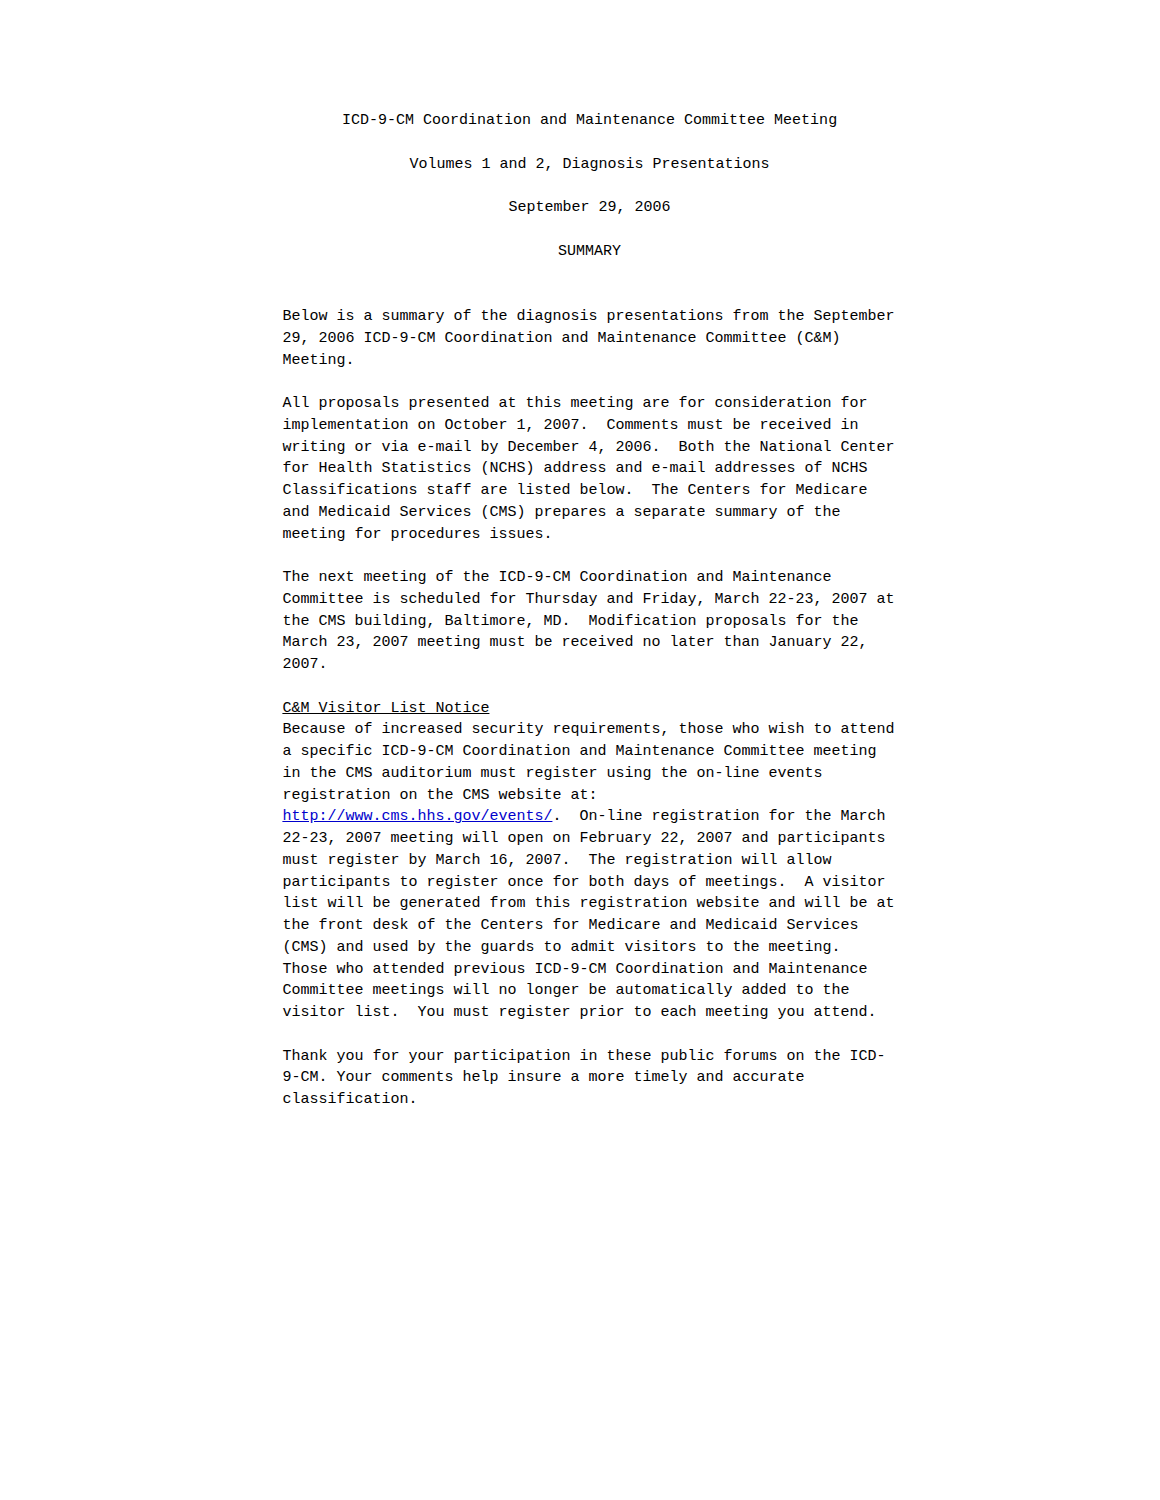ICD-9-CM Coordination and Maintenance Committee Meeting
Volumes 1 and 2, Diagnosis Presentations
September 29, 2006
SUMMARY
Below is a summary of the diagnosis presentations from the September 29, 2006 ICD-9-CM Coordination and Maintenance Committee (C&M) Meeting.
All proposals presented at this meeting are for consideration for implementation on October 1, 2007. Comments must be received in writing or via e-mail by December 4, 2006. Both the National Center for Health Statistics (NCHS) address and e-mail addresses of NCHS Classifications staff are listed below. The Centers for Medicare and Medicaid Services (CMS) prepares a separate summary of the meeting for procedures issues.
The next meeting of the ICD-9-CM Coordination and Maintenance Committee is scheduled for Thursday and Friday, March 22-23, 2007 at the CMS building, Baltimore, MD. Modification proposals for the March 23, 2007 meeting must be received no later than January 22, 2007.
C&M Visitor List Notice
Because of increased security requirements, those who wish to attend a specific ICD-9-CM Coordination and Maintenance Committee meeting in the CMS auditorium must register using the on-line events registration on the CMS website at: http://www.cms.hhs.gov/events/. On-line registration for the March 22-23, 2007 meeting will open on February 22, 2007 and participants must register by March 16, 2007. The registration will allow participants to register once for both days of meetings. A visitor list will be generated from this registration website and will be at the front desk of the Centers for Medicare and Medicaid Services (CMS) and used by the guards to admit visitors to the meeting. Those who attended previous ICD-9-CM Coordination and Maintenance Committee meetings will no longer be automatically added to the visitor list. You must register prior to each meeting you attend.
Thank you for your participation in these public forums on the ICD-9-CM. Your comments help insure a more timely and accurate classification.